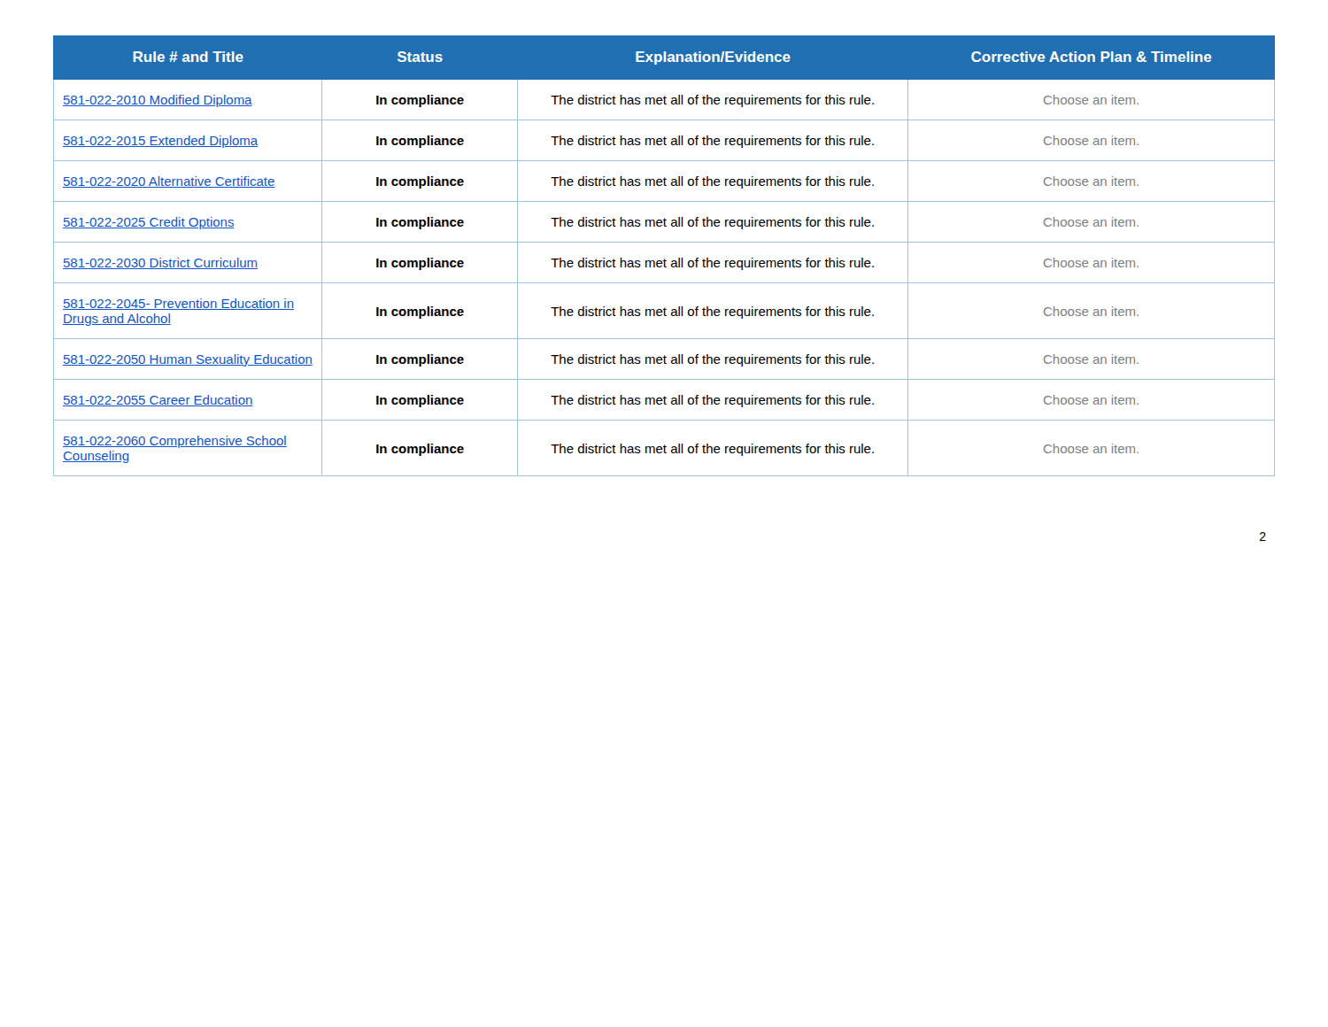| Rule # and Title | Status | Explanation/Evidence | Corrective Action Plan & Timeline |
| --- | --- | --- | --- |
| 581-022-2010 Modified Diploma | In compliance | The district has met all of the requirements for this rule. | Choose an item. |
| 581-022-2015 Extended Diploma | In compliance | The district has met all of the requirements for this rule. | Choose an item. |
| 581-022-2020 Alternative Certificate | In compliance | The district has met all of the requirements for this rule. | Choose an item. |
| 581-022-2025 Credit Options | In compliance | The district has met all of the requirements for this rule. | Choose an item. |
| 581-022-2030 District Curriculum | In compliance | The district has met all of the requirements for this rule. | Choose an item. |
| 581-022-2045- Prevention Education in Drugs and Alcohol | In compliance | The district has met all of the requirements for this rule. | Choose an item. |
| 581-022-2050 Human Sexuality Education | In compliance | The district has met all of the requirements for this rule. | Choose an item. |
| 581-022-2055 Career Education | In compliance | The district has met all of the requirements for this rule. | Choose an item. |
| 581-022-2060 Comprehensive School Counseling | In compliance | The district has met all of the requirements for this rule. | Choose an item. |
2